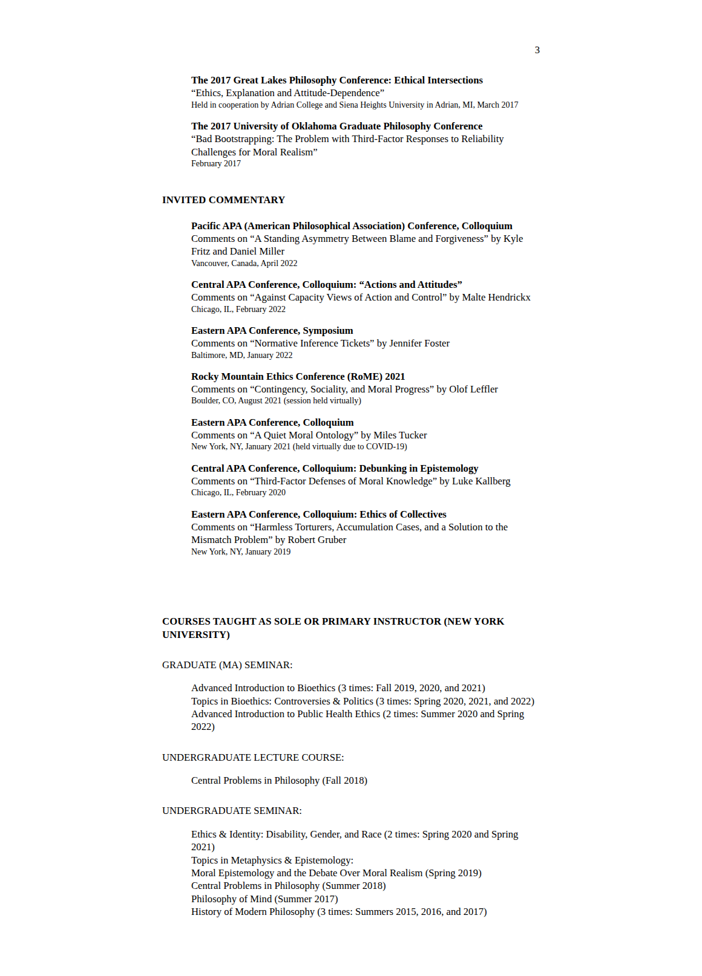3
The 2017 Great Lakes Philosophy Conference: Ethical Intersections
“Ethics, Explanation and Attitude-Dependence”
Held in cooperation by Adrian College and Siena Heights University in Adrian, MI, March 2017
The 2017 University of Oklahoma Graduate Philosophy Conference
“Bad Bootstrapping: The Problem with Third-Factor Responses to Reliability Challenges for Moral Realism”
February 2017
INVITED COMMENTARY
Pacific APA (American Philosophical Association) Conference, Colloquium
Comments on “A Standing Asymmetry Between Blame and Forgiveness” by Kyle Fritz and Daniel Miller
Vancouver, Canada, April 2022
Central APA Conference, Colloquium: “Actions and Attitudes”
Comments on “Against Capacity Views of Action and Control” by Malte Hendrickx
Chicago, IL, February 2022
Eastern APA Conference, Symposium
Comments on “Normative Inference Tickets” by Jennifer Foster
Baltimore, MD, January 2022
Rocky Mountain Ethics Conference (RoME) 2021
Comments on “Contingency, Sociality, and Moral Progress” by Olof Leffler
Boulder, CO, August 2021 (session held virtually)
Eastern APA Conference, Colloquium
Comments on “A Quiet Moral Ontology” by Miles Tucker
New York, NY, January 2021 (held virtually due to COVID-19)
Central APA Conference, Colloquium: Debunking in Epistemology
Comments on “Third-Factor Defenses of Moral Knowledge” by Luke Kallberg
Chicago, IL, February 2020
Eastern APA Conference, Colloquium: Ethics of Collectives
Comments on “Harmless Torturers, Accumulation Cases, and a Solution to the Mismatch Problem” by Robert Gruber
New York, NY, January 2019
COURSES TAUGHT AS SOLE OR PRIMARY INSTRUCTOR (NEW YORK UNIVERSITY)
GRADUATE (MA) SEMINAR:
Advanced Introduction to Bioethics (3 times: Fall 2019, 2020, and 2021)
Topics in Bioethics: Controversies & Politics (3 times: Spring 2020, 2021, and 2022)
Advanced Introduction to Public Health Ethics (2 times: Summer 2020 and Spring 2022)
UNDERGRADUATE LECTURE COURSE:
Central Problems in Philosophy (Fall 2018)
UNDERGRADUATE SEMINAR:
Ethics & Identity: Disability, Gender, and Race (2 times: Spring 2020 and Spring 2021)
Topics in Metaphysics & Epistemology:
Moral Epistemology and the Debate Over Moral Realism (Spring 2019)
Central Problems in Philosophy (Summer 2018)
Philosophy of Mind (Summer 2017)
History of Modern Philosophy (3 times: Summers 2015, 2016, and 2017)